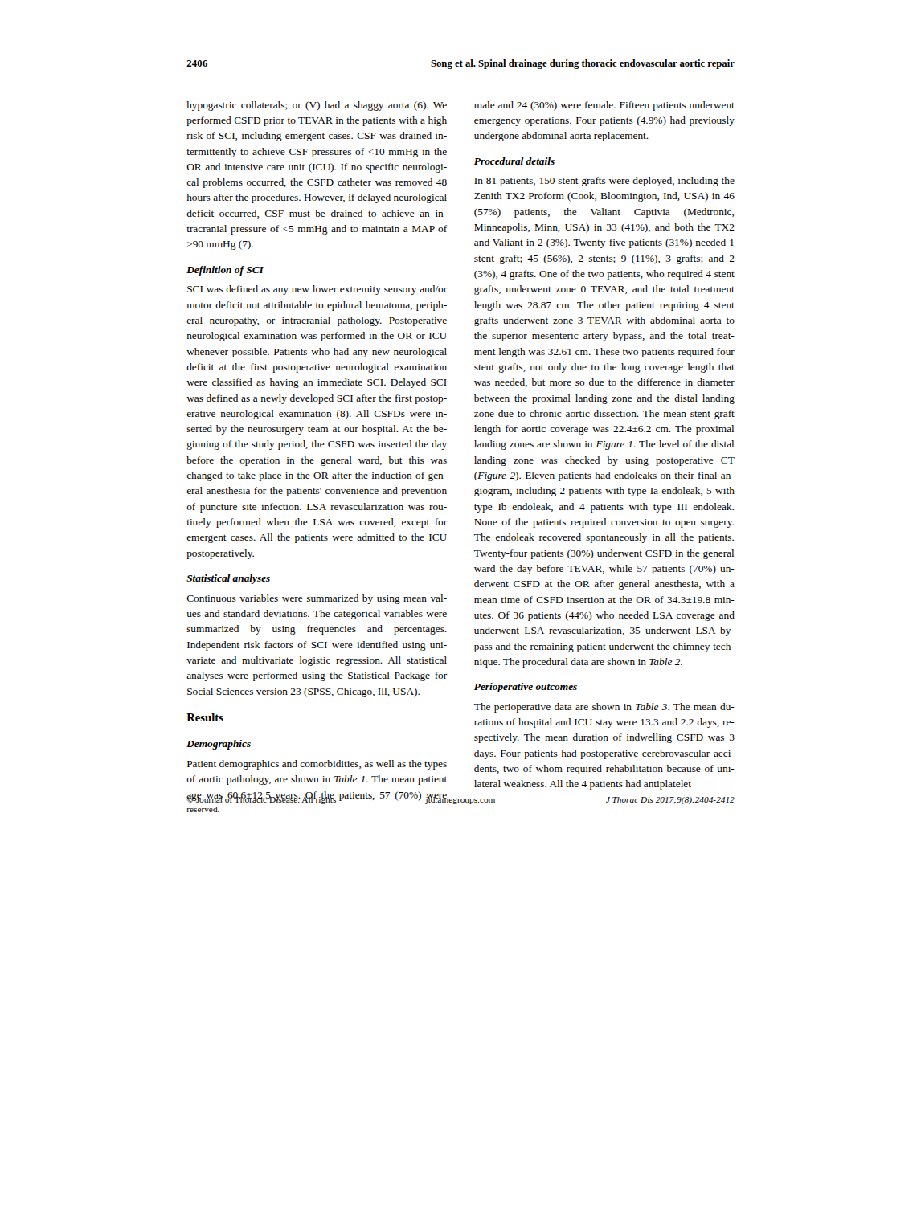2406 Song et al. Spinal drainage during thoracic endovascular aortic repair
hypogastric collaterals; or (V) had a shaggy aorta (6). We performed CSFD prior to TEVAR in the patients with a high risk of SCI, including emergent cases. CSF was drained intermittently to achieve CSF pressures of <10 mmHg in the OR and intensive care unit (ICU). If no specific neurological problems occurred, the CSFD catheter was removed 48 hours after the procedures. However, if delayed neurological deficit occurred, CSF must be drained to achieve an intracranial pressure of <5 mmHg and to maintain a MAP of >90 mmHg (7).
Definition of SCI
SCI was defined as any new lower extremity sensory and/or motor deficit not attributable to epidural hematoma, peripheral neuropathy, or intracranial pathology. Postoperative neurological examination was performed in the OR or ICU whenever possible. Patients who had any new neurological deficit at the first postoperative neurological examination were classified as having an immediate SCI. Delayed SCI was defined as a newly developed SCI after the first postoperative neurological examination (8). All CSFDs were inserted by the neurosurgery team at our hospital. At the beginning of the study period, the CSFD was inserted the day before the operation in the general ward, but this was changed to take place in the OR after the induction of general anesthesia for the patients' convenience and prevention of puncture site infection. LSA revascularization was routinely performed when the LSA was covered, except for emergent cases. All the patients were admitted to the ICU postoperatively.
Statistical analyses
Continuous variables were summarized by using mean values and standard deviations. The categorical variables were summarized by using frequencies and percentages. Independent risk factors of SCI were identified using univariate and multivariate logistic regression. All statistical analyses were performed using the Statistical Package for Social Sciences version 23 (SPSS, Chicago, Ill, USA).
Results
Demographics
Patient demographics and comorbidities, as well as the types of aortic pathology, are shown in Table 1. The mean patient age was 60.6±12.5 years. Of the patients, 57 (70%) were male and 24 (30%) were female. Fifteen patients underwent emergency operations. Four patients (4.9%) had previously undergone abdominal aorta replacement.
Procedural details
In 81 patients, 150 stent grafts were deployed, including the Zenith TX2 Proform (Cook, Bloomington, Ind, USA) in 46 (57%) patients, the Valiant Captivia (Medtronic, Minneapolis, Minn, USA) in 33 (41%), and both the TX2 and Valiant in 2 (3%). Twenty-five patients (31%) needed 1 stent graft; 45 (56%), 2 stents; 9 (11%), 3 grafts; and 2 (3%), 4 grafts. One of the two patients, who required 4 stent grafts, underwent zone 0 TEVAR, and the total treatment length was 28.87 cm. The other patient requiring 4 stent grafts underwent zone 3 TEVAR with abdominal aorta to the superior mesenteric artery bypass, and the total treatment length was 32.61 cm. These two patients required four stent grafts, not only due to the long coverage length that was needed, but more so due to the difference in diameter between the proximal landing zone and the distal landing zone due to chronic aortic dissection. The mean stent graft length for aortic coverage was 22.4±6.2 cm. The proximal landing zones are shown in Figure 1. The level of the distal landing zone was checked by using postoperative CT (Figure 2). Eleven patients had endoleaks on their final angiogram, including 2 patients with type Ia endoleak, 5 with type Ib endoleak, and 4 patients with type III endoleak. None of the patients required conversion to open surgery. The endoleak recovered spontaneously in all the patients. Twenty-four patients (30%) underwent CSFD in the general ward the day before TEVAR, while 57 patients (70%) underwent CSFD at the OR after general anesthesia, with a mean time of CSFD insertion at the OR of 34.3±19.8 minutes. Of 36 patients (44%) who needed LSA coverage and underwent LSA revascularization, 35 underwent LSA bypass and the remaining patient underwent the chimney technique. The procedural data are shown in Table 2.
Perioperative outcomes
The perioperative data are shown in Table 3. The mean durations of hospital and ICU stay were 13.3 and 2.2 days, respectively. The mean duration of indwelling CSFD was 3 days. Four patients had postoperative cerebrovascular accidents, two of whom required rehabilitation because of unilateral weakness. All the 4 patients had antiplatelet
© Journal of Thoracic Disease. All rights reserved. jtd.amegroups.com J Thorac Dis 2017;9(8):2404-2412